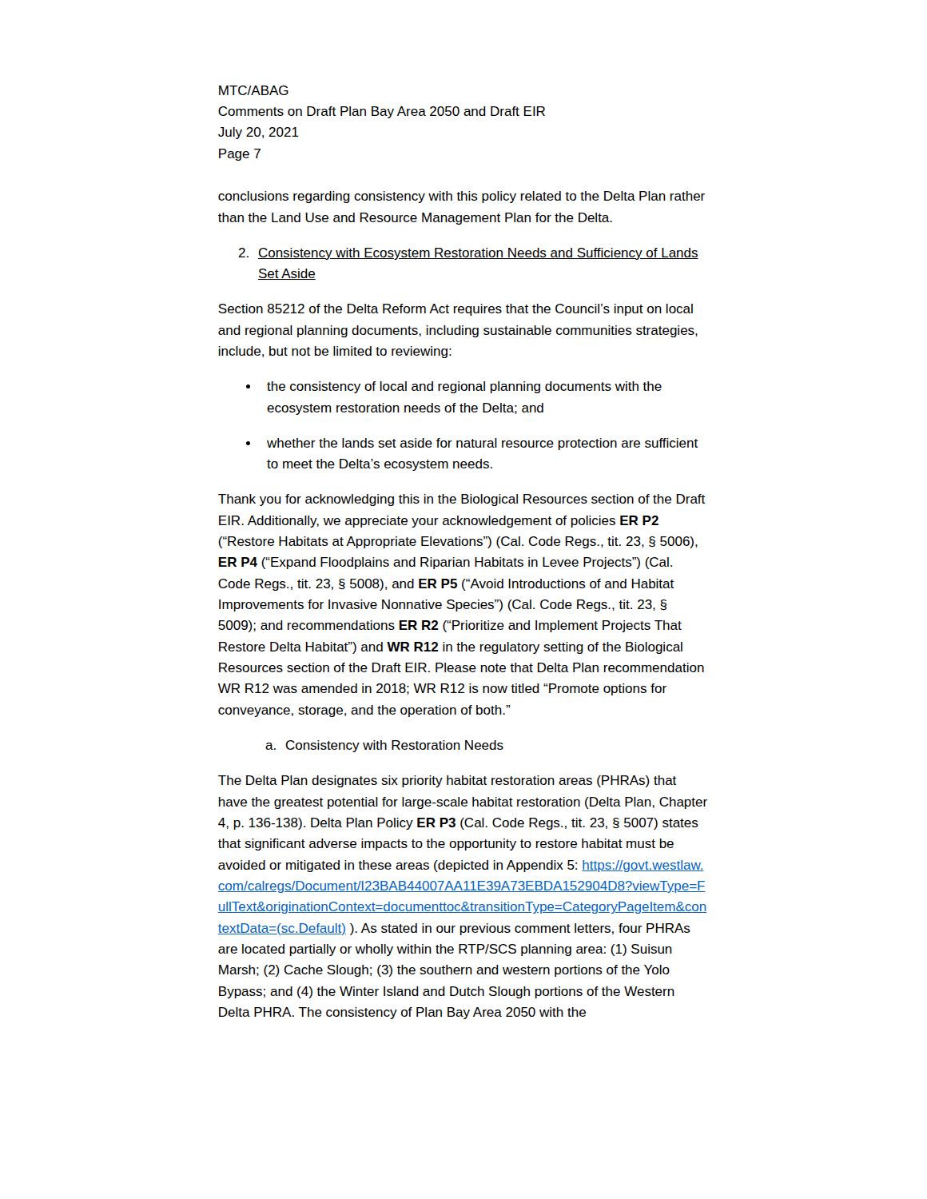MTC/ABAG
Comments on Draft Plan Bay Area 2050 and Draft EIR
July 20, 2021
Page 7
conclusions regarding consistency with this policy related to the Delta Plan rather than the Land Use and Resource Management Plan for the Delta.
Consistency with Ecosystem Restoration Needs and Sufficiency of Lands Set Aside
Section 85212 of the Delta Reform Act requires that the Council’s input on local and regional planning documents, including sustainable communities strategies, include, but not be limited to reviewing:
the consistency of local and regional planning documents with the ecosystem restoration needs of the Delta; and
whether the lands set aside for natural resource protection are sufficient to meet the Delta’s ecosystem needs.
Thank you for acknowledging this in the Biological Resources section of the Draft EIR. Additionally, we appreciate your acknowledgement of policies ER P2 (“Restore Habitats at Appropriate Elevations”) (Cal. Code Regs., tit. 23, § 5006), ER P4 (“Expand Floodplains and Riparian Habitats in Levee Projects”) (Cal. Code Regs., tit. 23, § 5008), and ER P5 (“Avoid Introductions of and Habitat Improvements for Invasive Nonnative Species”) (Cal. Code Regs., tit. 23, § 5009); and recommendations ER R2 (“Prioritize and Implement Projects That Restore Delta Habitat”) and WR R12 in the regulatory setting of the Biological Resources section of the Draft EIR. Please note that Delta Plan recommendation WR R12 was amended in 2018; WR R12 is now titled “Promote options for conveyance, storage, and the operation of both.”
Consistency with Restoration Needs
The Delta Plan designates six priority habitat restoration areas (PHRAs) that have the greatest potential for large-scale habitat restoration (Delta Plan, Chapter 4, p. 136-138). Delta Plan Policy ER P3 (Cal. Code Regs., tit. 23, § 5007) states that significant adverse impacts to the opportunity to restore habitat must be avoided or mitigated in these areas (depicted in Appendix 5: https://govt.westlaw.com/calregs/Document/I23BAB44007AA11E39A73EBDA152904D8?viewType=FullText&originationContext=documenttoc&transitionType=CategoryPageItem&contextData=(sc.Default) ). As stated in our previous comment letters, four PHRAs are located partially or wholly within the RTP/SCS planning area: (1) Suisun Marsh; (2) Cache Slough; (3) the southern and western portions of the Yolo Bypass; and (4) the Winter Island and Dutch Slough portions of the Western Delta PHRA. The consistency of Plan Bay Area 2050 with the